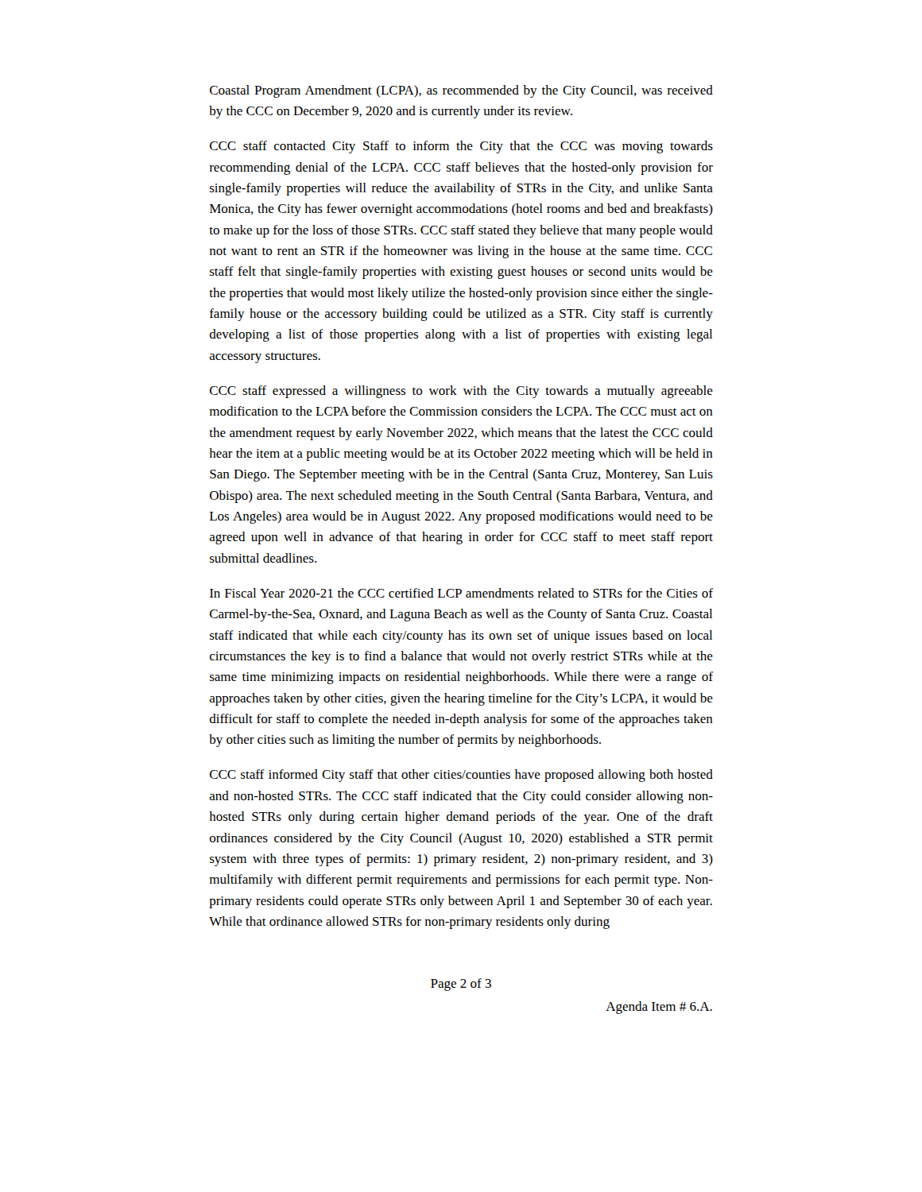Coastal Program Amendment (LCPA), as recommended by the City Council, was received by the CCC on December 9, 2020 and is currently under its review.
CCC staff contacted City Staff to inform the City that the CCC was moving towards recommending denial of the LCPA. CCC staff believes that the hosted-only provision for single-family properties will reduce the availability of STRs in the City, and unlike Santa Monica, the City has fewer overnight accommodations (hotel rooms and bed and breakfasts) to make up for the loss of those STRs. CCC staff stated they believe that many people would not want to rent an STR if the homeowner was living in the house at the same time. CCC staff felt that single-family properties with existing guest houses or second units would be the properties that would most likely utilize the hosted-only provision since either the single-family house or the accessory building could be utilized as a STR. City staff is currently developing a list of those properties along with a list of properties with existing legal accessory structures.
CCC staff expressed a willingness to work with the City towards a mutually agreeable modification to the LCPA before the Commission considers the LCPA. The CCC must act on the amendment request by early November 2022, which means that the latest the CCC could hear the item at a public meeting would be at its October 2022 meeting which will be held in San Diego. The September meeting with be in the Central (Santa Cruz, Monterey, San Luis Obispo) area. The next scheduled meeting in the South Central (Santa Barbara, Ventura, and Los Angeles) area would be in August 2022. Any proposed modifications would need to be agreed upon well in advance of that hearing in order for CCC staff to meet staff report submittal deadlines.
In Fiscal Year 2020-21 the CCC certified LCP amendments related to STRs for the Cities of Carmel-by-the-Sea, Oxnard, and Laguna Beach as well as the County of Santa Cruz. Coastal staff indicated that while each city/county has its own set of unique issues based on local circumstances the key is to find a balance that would not overly restrict STRs while at the same time minimizing impacts on residential neighborhoods. While there were a range of approaches taken by other cities, given the hearing timeline for the City’s LCPA, it would be difficult for staff to complete the needed in-depth analysis for some of the approaches taken by other cities such as limiting the number of permits by neighborhoods.
CCC staff informed City staff that other cities/counties have proposed allowing both hosted and non-hosted STRs. The CCC staff indicated that the City could consider allowing non-hosted STRs only during certain higher demand periods of the year. One of the draft ordinances considered by the City Council (August 10, 2020) established a STR permit system with three types of permits: 1) primary resident, 2) non-primary resident, and 3) multifamily with different permit requirements and permissions for each permit type. Non-primary residents could operate STRs only between April 1 and September 30 of each year. While that ordinance allowed STRs for non-primary residents only during
Page 2 of 3
Agenda Item # 6.A.